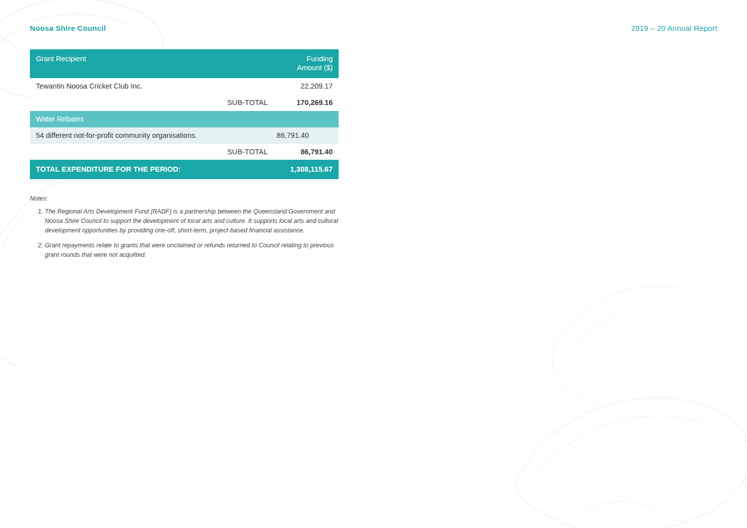Noosa Shire Council
2019 – 20 Annual Report
| Grant Recipient | Funding Amount ($) |
| --- | --- |
| Tewantin Noosa Cricket Club Inc. | | 22,209.17 |
| | SUB-TOTAL | 170,269.16 |
| Water Rebates |
| 54 different not-for-profit community organisations. | | 86,791.40 |
| | SUB-TOTAL | 86,791.40 |
| TOTAL EXPENDITURE FOR THE PERIOD: | | 1,308,115.67 |
Notes:
1. The Regional Arts Development Fund (RADF) is a partnership between the Queensland Government and Noosa Shire Council to support the development of local arts and culture. It supports local arts and cultural development opportunities by providing one-off, short-term, project-based financial assistance.
2. Grant repayments relate to grants that were unclaimed or refunds returned to Council relating to previous grant rounds that were not acquitted.